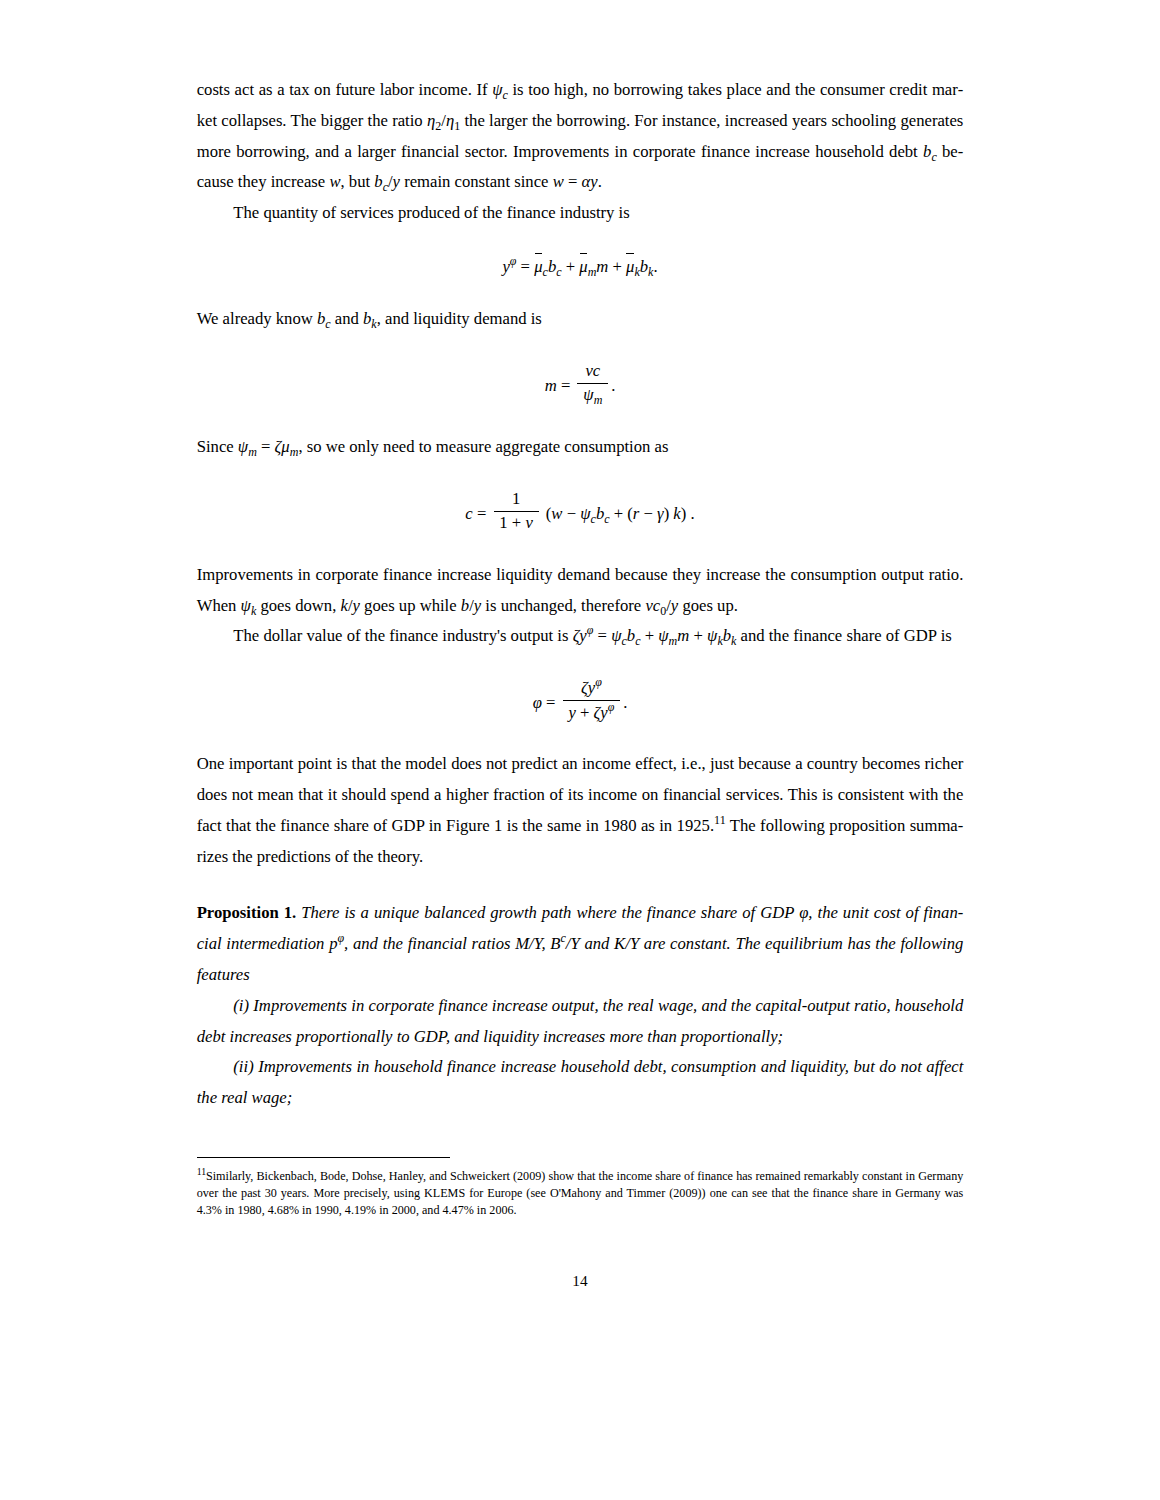costs act as a tax on future labor income. If ψc is too high, no borrowing takes place and the consumer credit market collapses. The bigger the ratio η2/η1 the larger the borrowing. For instance, increased years schooling generates more borrowing, and a larger financial sector. Improvements in corporate finance increase household debt bc because they increase w, but bc/y remain constant since w = αy.
The quantity of services produced of the finance industry is
yφ = μcbc + μmm + μkbk.
We already know bc and bk, and liquidity demand is
m = νc ψm .
Since ψm = ζμm, so we only need to measure aggregate consumption as
c = 1 1 + ν (w − ψcbc + (r − γ) k) .
Improvements in corporate finance increase liquidity demand because they increase the consumption output ratio. When ψk goes down, k/y goes up while b/y is unchanged, therefore νc0/y goes up.
The dollar value of the finance industry's output is ζyφ = ψcbc + ψmm + ψkbk and the finance share of GDP is
φ = ζyφ y + ζyφ .
One important point is that the model does not predict an income effect, i.e., just because a country becomes richer does not mean that it should spend a higher fraction of its income on financial services. This is consistent with the fact that the finance share of GDP in Figure 1 is the same in 1980 as in 1925.11 The following proposition summarizes the predictions of the theory.
Proposition 1. There is a unique balanced growth path where the finance share of GDP φ, the unit cost of financial intermediation pφ, and the financial ratios M/Y, Bc/Y and K/Y are constant. The equilibrium has the following features
(i) Improvements in corporate finance increase output, the real wage, and the capital-output ratio, household debt increases proportionally to GDP, and liquidity increases more than proportionally;
(ii) Improvements in household finance increase household debt, consumption and liquidity, but do not affect the real wage;
11Similarly, Bickenbach, Bode, Dohse, Hanley, and Schweickert (2009) show that the income share of finance has remained remarkably constant in Germany over the past 30 years. More precisely, using KLEMS for Europe (see O'Mahony and Timmer (2009)) one can see that the finance share in Germany was 4.3% in 1980, 4.68% in 1990, 4.19% in 2000, and 4.47% in 2006.
14